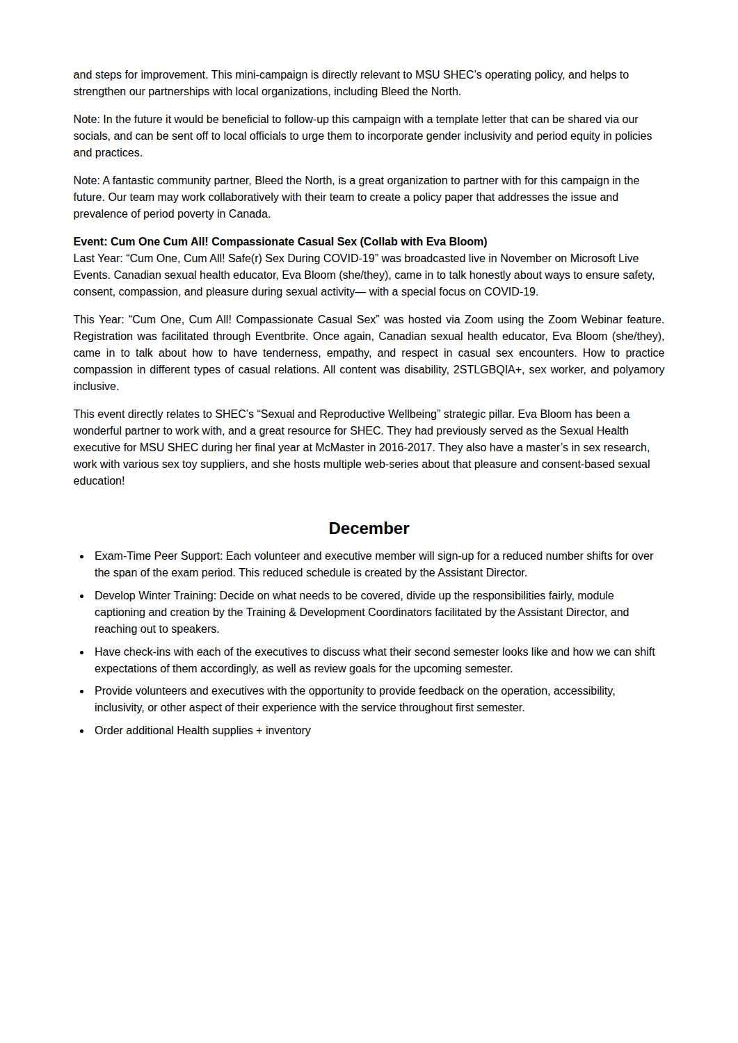and steps for improvement. This mini-campaign is directly relevant to MSU SHEC’s operating policy, and helps to strengthen our partnerships with local organizations, including Bleed the North.
Note: In the future it would be beneficial to follow-up this campaign with a template letter that can be shared via our socials, and can be sent off to local officials to urge them to incorporate gender inclusivity and period equity in policies and practices.
Note: A fantastic community partner, Bleed the North, is a great organization to partner with for this campaign in the future. Our team may work collaboratively with their team to create a policy paper that addresses the issue and prevalence of period poverty in Canada.
Event: Cum One Cum All! Compassionate Casual Sex (Collab with Eva Bloom)
Last Year: “Cum One, Cum All! Safe(r) Sex During COVID-19” was broadcasted live in November on Microsoft Live Events. Canadian sexual health educator, Eva Bloom (she/they), came in to talk honestly about ways to ensure safety, consent, compassion, and pleasure during sexual activity— with a special focus on COVID-19.
This Year: “Cum One, Cum All! Compassionate Casual Sex” was hosted via Zoom using the Zoom Webinar feature. Registration was facilitated through Eventbrite. Once again, Canadian sexual health educator, Eva Bloom (she/they), came in to talk about how to have tenderness, empathy, and respect in casual sex encounters. How to practice compassion in different types of casual relations. All content was disability, 2STLGBQIA+, sex worker, and polyamory inclusive.
This event directly relates to SHEC’s “Sexual and Reproductive Wellbeing” strategic pillar. Eva Bloom has been a wonderful partner to work with, and a great resource for SHEC. They had previously served as the Sexual Health executive for MSU SHEC during her final year at McMaster in 2016-2017. They also have a master’s in sex research, work with various sex toy suppliers, and she hosts multiple web-series about that pleasure and consent-based sexual education!
December
Exam-Time Peer Support: Each volunteer and executive member will sign-up for a reduced number shifts for over the span of the exam period. This reduced schedule is created by the Assistant Director.
Develop Winter Training: Decide on what needs to be covered, divide up the responsibilities fairly, module captioning and creation by the Training & Development Coordinators facilitated by the Assistant Director, and reaching out to speakers.
Have check-ins with each of the executives to discuss what their second semester looks like and how we can shift expectations of them accordingly, as well as review goals for the upcoming semester.
Provide volunteers and executives with the opportunity to provide feedback on the operation, accessibility, inclusivity, or other aspect of their experience with the service throughout first semester.
Order additional Health supplies + inventory